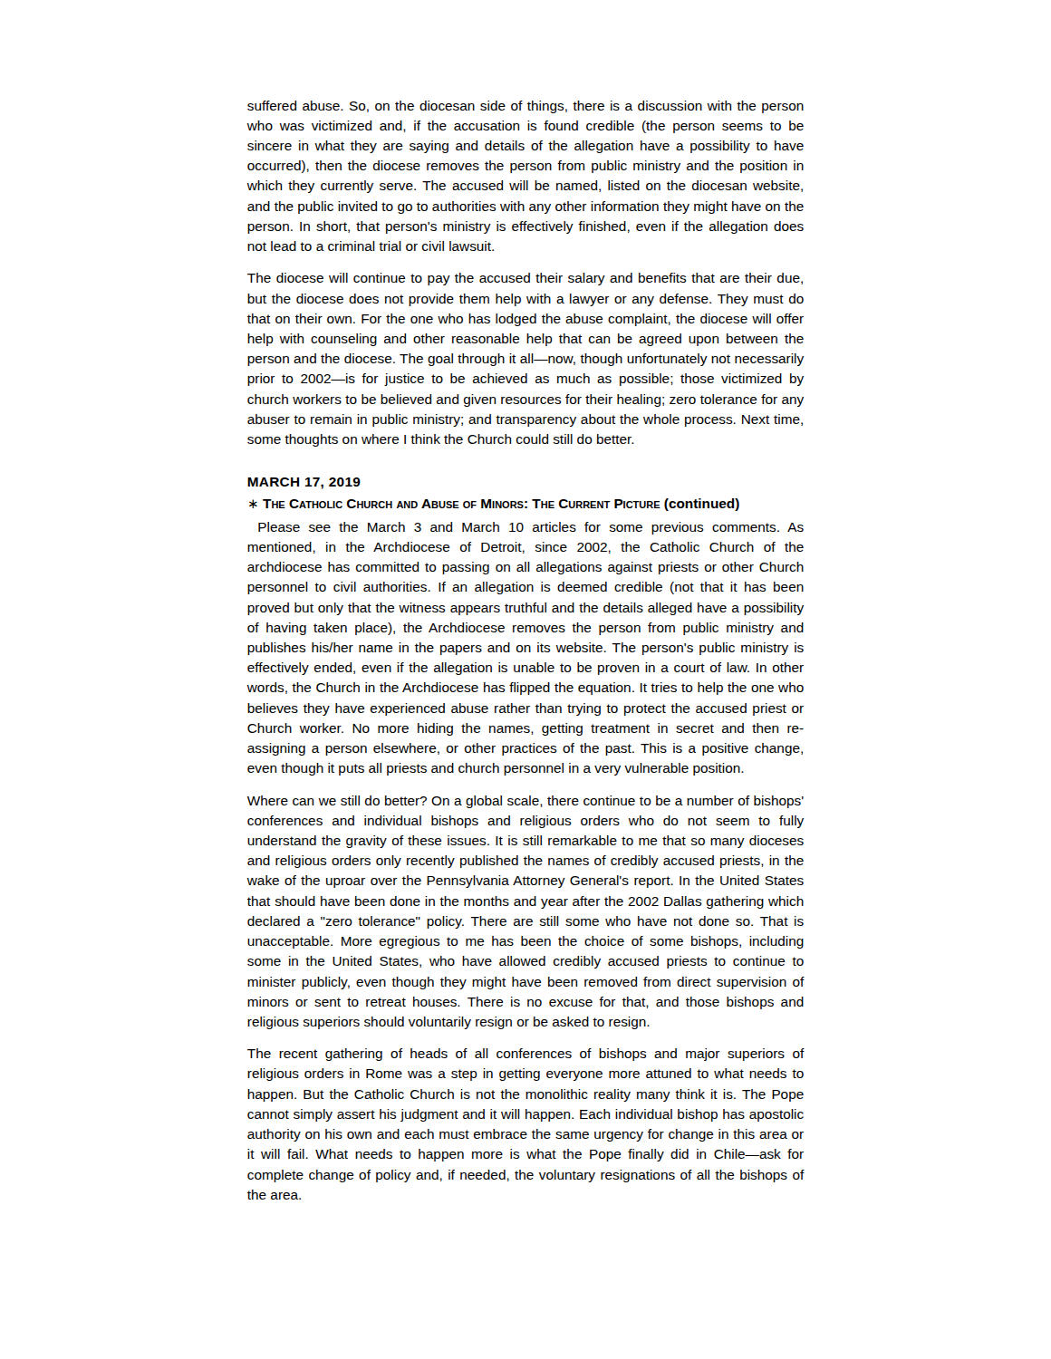suffered abuse. So, on the diocesan side of things, there is a discussion with the person who was victimized and, if the accusation is found credible (the person seems to be sincere in what they are saying and details of the allegation have a possibility to have occurred), then the diocese removes the person from public ministry and the position in which they currently serve. The accused will be named, listed on the diocesan website, and the public invited to go to authorities with any other information they might have on the person. In short, that person's ministry is effectively finished, even if the allegation does not lead to a criminal trial or civil lawsuit.
The diocese will continue to pay the accused their salary and benefits that are their due, but the diocese does not provide them help with a lawyer or any defense. They must do that on their own. For the one who has lodged the abuse complaint, the diocese will offer help with counseling and other reasonable help that can be agreed upon between the person and the diocese. The goal through it all—now, though unfortunately not necessarily prior to 2002—is for justice to be achieved as much as possible; those victimized by church workers to be believed and given resources for their healing; zero tolerance for any abuser to remain in public ministry; and transparency about the whole process. Next time, some thoughts on where I think the Church could still do better.
MARCH 17, 2019
∗ The Catholic Church and Abuse of Minors: The Current Picture (continued)
Please see the March 3 and March 10 articles for some previous comments. As mentioned, in the Archdiocese of Detroit, since 2002, the Catholic Church of the archdiocese has committed to passing on all allegations against priests or other Church personnel to civil authorities. If an allegation is deemed credible (not that it has been proved but only that the witness appears truthful and the details alleged have a possibility of having taken place), the Archdiocese removes the person from public ministry and publishes his/her name in the papers and on its website. The person's public ministry is effectively ended, even if the allegation is unable to be proven in a court of law. In other words, the Church in the Archdiocese has flipped the equation. It tries to help the one who believes they have experienced abuse rather than trying to protect the accused priest or Church worker. No more hiding the names, getting treatment in secret and then re-assigning a person elsewhere, or other practices of the past. This is a positive change, even though it puts all priests and church personnel in a very vulnerable position.
Where can we still do better? On a global scale, there continue to be a number of bishops' conferences and individual bishops and religious orders who do not seem to fully understand the gravity of these issues. It is still remarkable to me that so many dioceses and religious orders only recently published the names of credibly accused priests, in the wake of the uproar over the Pennsylvania Attorney General's report. In the United States that should have been done in the months and year after the 2002 Dallas gathering which declared a "zero tolerance" policy. There are still some who have not done so. That is unacceptable. More egregious to me has been the choice of some bishops, including some in the United States, who have allowed credibly accused priests to continue to minister publicly, even though they might have been removed from direct supervision of minors or sent to retreat houses. There is no excuse for that, and those bishops and religious superiors should voluntarily resign or be asked to resign.
The recent gathering of heads of all conferences of bishops and major superiors of religious orders in Rome was a step in getting everyone more attuned to what needs to happen. But the Catholic Church is not the monolithic reality many think it is. The Pope cannot simply assert his judgment and it will happen. Each individual bishop has apostolic authority on his own and each must embrace the same urgency for change in this area or it will fail. What needs to happen more is what the Pope finally did in Chile—ask for complete change of policy and, if needed, the voluntary resignations of all the bishops of the area.